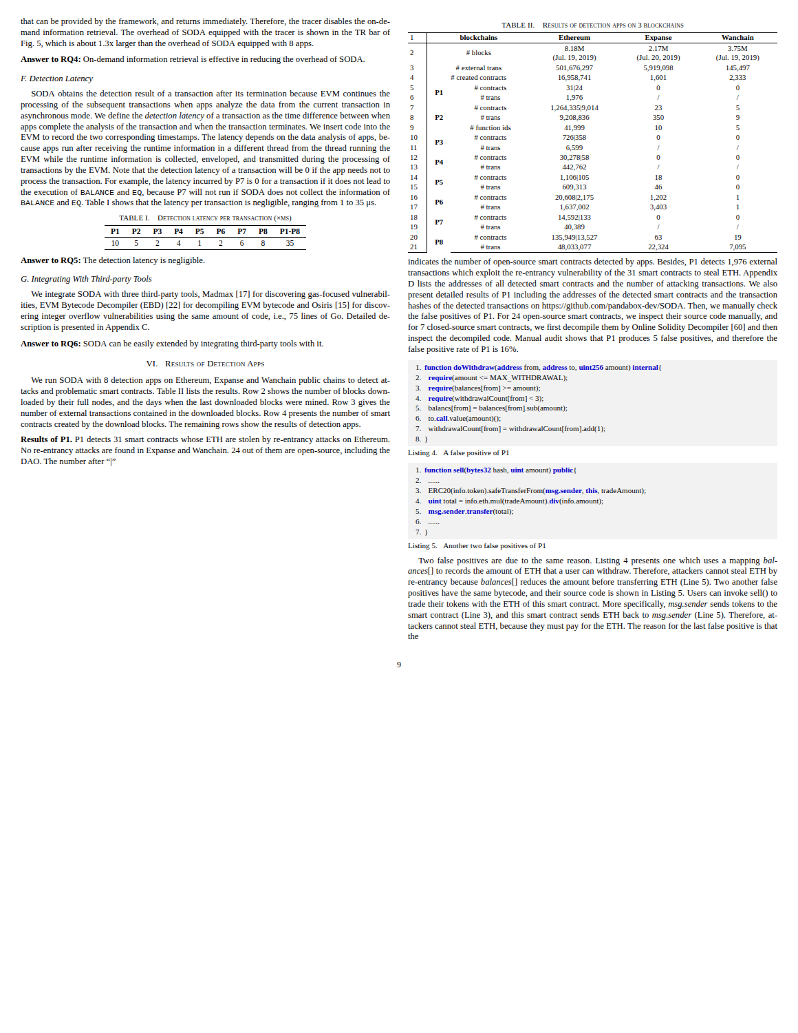that can be provided by the framework, and returns immediately. Therefore, the tracer disables the on-demand information retrieval. The overhead of SODA equipped with the tracer is shown in the TR bar of Fig. 5, which is about 1.3x larger than the overhead of SODA equipped with 8 apps.
Answer to RQ4: On-demand information retrieval is effective in reducing the overhead of SODA.
F. Detection Latency
SODA obtains the detection result of a transaction after its termination because EVM continues the processing of the subsequent transactions when apps analyze the data from the current transaction in asynchronous mode. We define the detection latency of a transaction as the time difference between when apps complete the analysis of the transaction and when the transaction terminates. We insert code into the EVM to record the two corresponding timestamps. The latency depends on the data analysis of apps, because apps run after receiving the runtime information in a different thread from the thread running the EVM while the runtime information is collected, enveloped, and transmitted during the processing of transactions by the EVM. Note that the detection latency of a transaction will be 0 if the app needs not to process the transaction. For example, the latency incurred by P7 is 0 for a transaction if it does not lead to the execution of BALANCE and EQ, because P7 will not run if SODA does not collect the information of BALANCE and EQ. Table I shows that the latency per transaction is negligible, ranging from 1 to 35 μs.
TABLE I. Detection latency per transaction (×μs)
| P1 | P2 | P3 | P4 | P5 | P6 | P7 | P8 | P1-P8 |
| --- | --- | --- | --- | --- | --- | --- | --- | --- |
| 10 | 5 | 2 | 4 | 1 | 2 | 6 | 8 | 35 |
Answer to RQ5: The detection latency is negligible.
G. Integrating With Third-party Tools
We integrate SODA with three third-party tools, Madmax [17] for discovering gas-focused vulnerabilities, EVM Bytecode Decompiler (EBD) [22] for decompiling EVM bytecode and Osiris [15] for discovering integer overflow vulnerabilities using the same amount of code, i.e., 75 lines of Go. Detailed description is presented in Appendix C.
Answer to RQ6: SODA can be easily extended by integrating third-party tools with it.
VI. Results of Detection Apps
We run SODA with 8 detection apps on Ethereum, Expanse and Wanchain public chains to detect attacks and problematic smart contracts. Table II lists the results. Row 2 shows the number of blocks downloaded by their full nodes, and the days when the last downloaded blocks were mined. Row 3 gives the number of external transactions contained in the downloaded blocks. Row 4 presents the number of smart contracts created by the download blocks. The remaining rows show the results of detection apps.
Results of P1. P1 detects 31 smart contracts whose ETH are stolen by re-entrancy attacks on Ethereum. No re-entrancy attacks are found in Expanse and Wanchain. 24 out of them are open-source, including the DAO. The number after “|”
TABLE II. Results of detection apps on 3 blockchains
| 1 | blockchains | Ethereum | Expanse | Wanchain |
| --- | --- | --- | --- | --- |
| 2 | # blocks | 8.18M (Jul. 19, 2019) | 2.17M (Jul. 20, 2019) | 3.75M (Jul. 19, 2019) |
| 3 | # external trans | 501,676,297 | 5,919,098 | 145,497 |
| 4 | # created contracts | 16,958,741 | 1,601 | 2,333 |
| 5 | P1 | # contracts | 31/24 | 0 | 0 |
| 6 | # trans | 1,976 | / | / |
| 7 | P2 | # contracts | 1,264,335/9,014 | 23 | 5 |
| 8 | # trans | 9,208,836 | 350 | 9 |
| 9 | # function ids | 41,999 | 10 | 5 |
| 10 | P3 | # contracts | 726/358 | 0 | 0 |
| 11 | # trans | 6,599 | / | / |
| 12 | P4 | # contracts | 30,278/58 | 0 | 0 |
| 13 | # trans | 442,762 | / | / |
| 14 | P5 | # contracts | 1,106/105 | 18 | 0 |
| 15 | # trans | 609,313 | 46 | 0 |
| 16 | P6 | # contracts | 20,608/2,175 | 1,202 | 1 |
| 17 | # trans | 1,637,002 | 3,403 | 1 |
| 18 | P7 | # contracts | 14,592/133 | 0 | 0 |
| 19 | # trans | 40,389 | / | / |
| 20 | P8 | # contracts | 135,949/13,527 | 63 | 19 |
| 21 | # trans | 48,033,077 | 22,324 | 7,095 |
indicates the number of open-source smart contracts detected by apps. Besides, P1 detects 1,976 external transactions which exploit the re-entrancy vulnerability of the 31 smart contracts to steal ETH. Appendix D lists the addresses of all detected smart contracts and the number of attacking transactions. We also present detailed results of P1 including the addresses of the detected smart contracts and the transaction hashes of the detected transactions on https://github.com/pandabox-dev/SODA. Then, we manually check the false positives of P1. For 24 open-source smart contracts, we inspect their source code manually, and for 7 closed-source smart contracts, we first decompile them by Online Solidity Decompiler [60] and then inspect the decompiled code. Manual audit shows that P1 produces 5 false positives, and therefore the false positive rate of P1 is 16%.
function doWithdraw(address from, address to, uint256 amount) internal{
require(amount <= MAX_WITHDRAWAL);
require(balances[from] >= amount);
require(withdrawalCount[from] < 3);
balancs[from] = balances[from].sub(amount);
to.call.value(amount)();
withdrawalCount[from] = withdrawalCount[from].add(1);
}
Listing 4. A false positive of P1
function sell(bytes32 hash, uint amount) public{
......
ERC20(info.token).safeTransferFrom(msg.sender, this, tradeAmount);
uint total = info.eth.mul(tradeAmount).div(info.amount);
msg.sender.transfer(total);
......
}
Listing 5. Another two false positives of P1
Two false positives are due to the same reason. Listing 4 presents one which uses a mapping balances[] to records the amount of ETH that a user can withdraw. Therefore, attackers cannot steal ETH by re-entrancy because balances[] reduces the amount before transferring ETH (Line 5). Two another false positives have the same bytecode, and their source code is shown in Listing 5. Users can invoke sell() to trade their tokens with the ETH of this smart contract. More specifically, msg.sender sends tokens to the smart contract (Line 3), and this smart contract sends ETH back to msg.sender (Line 5). Therefore, attackers cannot steal ETH, because they must pay for the ETH. The reason for the last false positive is that the
9